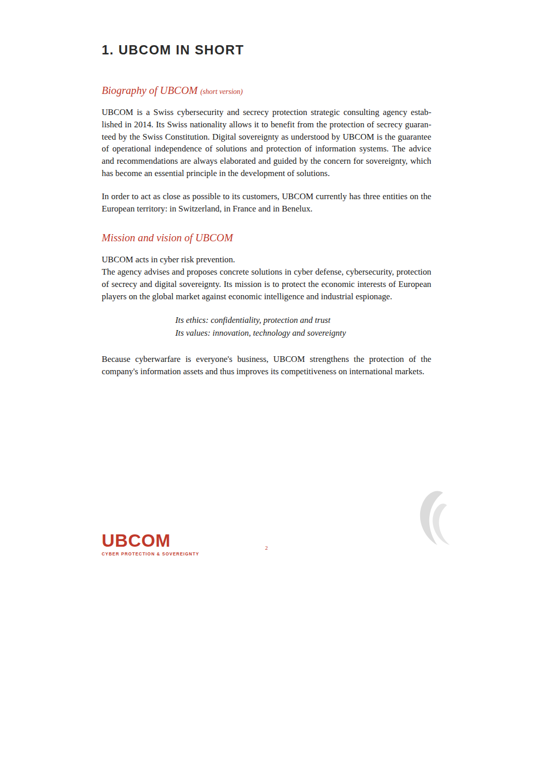1. UBCOM in short
Biography of UBCOM (short version)
UBCOM is a Swiss cybersecurity and secrecy protection strategic consulting agency established in 2014. Its Swiss nationality allows it to benefit from the protection of secrecy guaranteed by the Swiss Constitution. Digital sovereignty as understood by UBCOM is the guarantee of operational independence of solutions and protection of information systems. The advice and recommendations are always elaborated and guided by the concern for sovereignty, which has become an essential principle in the development of solutions.
In order to act as close as possible to its customers, UBCOM currently has three entities on the European territory: in Switzerland, in France and in Benelux.
Mission and vision of UBCOM
UBCOM acts in cyber risk prevention.
The agency advises and proposes concrete solutions in cyber defense, cybersecurity, protection of secrecy and digital sovereignty. Its mission is to protect the economic interests of European players on the global market against economic intelligence and industrial espionage.
Its ethics: confidentiality, protection and trust
Its values: innovation, technology and sovereignty
Because cyberwarfare is everyone's business, UBCOM strengthens the protection of the company's information assets and thus improves its competitiveness on international markets.
UBCOM
CYBER PROTECTION & SOVEREIGNTY
2